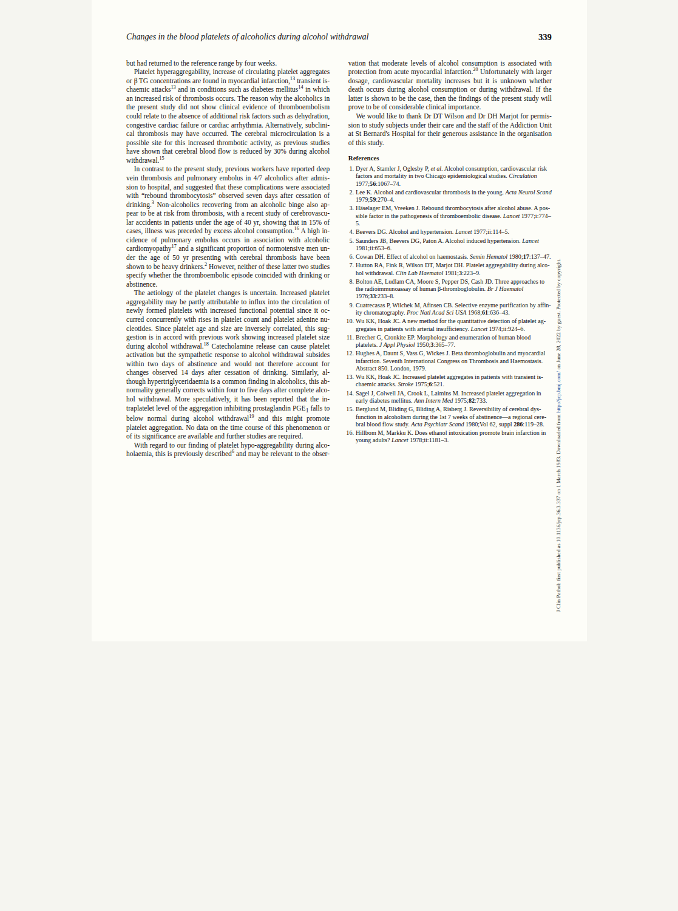J Clin Pathol: first published as 10.1136/jcp.36.3.337 on 1 March 1983. Downloaded from http://jcp.bmj.com/ on June 28, 2022 by guest. Protected by copyright.
Changes in the blood platelets of alcoholics during alcohol withdrawal 339
but had returned to the reference range by four weeks.
Platelet hyperaggregability, increase of circulating platelet aggregates or β TG concentrations are found in myocardial infarction,13 transient ischaemic attacks13 and in conditions such as diabetes mellitus14 in which an increased risk of thrombosis occurs. The reason why the alcoholics in the present study did not show clinical evidence of thromboembolism could relate to the absence of additional risk factors such as dehydration, congestive cardiac failure or cardiac arrhythmia. Alternatively, subclinical thrombosis may have occurred. The cerebral microcirculation is a possible site for this increased thrombotic activity, as previous studies have shown that cerebral blood flow is reduced by 30% during alcohol withdrawal.15
In contrast to the present study, previous workers have reported deep vein thrombosis and pulmonary embolus in 4/7 alcoholics after admission to hospital, and suggested that these complications were associated with “rebound thrombocytosis” observed seven days after cessation of drinking.3 Non-alcoholics recovering from an alcoholic binge also appear to be at risk from thrombosis, with a recent study of cerebrovascular accidents in patients under the age of 40 yr, showing that in 15% of cases, illness was preceded by excess alcohol consumption.16 A high incidence of pulmonary embolus occurs in association with alcoholic cardiomyopathy17 and a significant proportion of normotensive men under the age of 50 yr presenting with cerebral thrombosis have been shown to be heavy drinkers.2 However, neither of these latter two studies specify whether the thromboembolic episode coincided with drinking or abstinence.
The aetiology of the platelet changes is uncertain. Increased platelet aggregability may be partly attributable to influx into the circulation of newly formed platelets with increased functional potential since it occurred concurrently with rises in platelet count and platelet adenine nucleotides. Since platelet age and size are inversely correlated, this suggestion is in accord with previous work showing increased platelet size during alcohol withdrawal.18 Catecholamine release can cause platelet activation but the sympathetic response to alcohol withdrawal subsides within two days of abstinence and would not therefore account for changes observed 14 days after cessation of drinking. Similarly, although hypertriglyceridaemia is a common finding in alcoholics, this abnormality generally corrects within four to five days after complete alcohol withdrawal. More speculatively, it has been reported that the intraplatelet level of the aggregation inhibiting prostaglandin PGE1 falls to below normal during alcohol withdrawal19 and this might promote platelet aggregation. No data on the time course of this phenomenon or of its significance are available and further studies are required.
With regard to our finding of platelet hypo-aggregability during alcoholaemia, this is previously described6 and may be relevant to the observation that moderate levels of alcohol consumption is associated with protection from acute myocardial infarction.20 Unfortunately with larger dosage, cardiovascular mortality increases but it is unknown whether death occurs during alcohol consumption or during withdrawal. If the latter is shown to be the case, then the findings of the present study will prove to be of considerable clinical importance.
We would like to thank Dr DT Wilson and Dr DH Marjot for permission to study subjects under their care and the staff of the Addiction Unit at St Bernard's Hospital for their generous assistance in the organisation of this study.
References
Dyer A, Stamler J, Oglesby P, et al. Alcohol consumption, cardiovascular risk factors and mortality in two Chicago epidemiological studies. Circulation 1977;56:1067–74.
Lee K. Alcohol and cardiovascular thrombosis in the young. Acta Neurol Scand 1979;59:270–4.
Häselager EM, Vreeken J. Rebound thrombocytosis after alcohol abuse. A possible factor in the pathogenesis of thromboembolic disease. Lancet 1977;i:774–5.
Beevers DG. Alcohol and hypertension. Lancet 1977;ii:114–5.
Saunders JB, Beevers DG, Paton A. Alcohol induced hypertension. Lancet 1981;ii:653–6.
Cowan DH. Effect of alcohol on haemostasis. Semin Hematol 1980;17:137–47.
Hutton RA, Fink R, Wilson DT, Marjot DH. Platelet aggregability during alcohol withdrawal. Clin Lab Haematol 1981;3:223–9.
Bolton AE, Ludlam CA, Moore S, Pepper DS, Cash JD. Three approaches to the radioimmunoassay of human β-thromboglobulin. Br J Haematol 1976;33:233–8.
Cuatrecasas P, Wilchek M, Afinsen CB. Selective enzyme purification by affinity chromatography. Proc Natl Acad Sci USA 1968;61:636–43.
Wu KK, Hoak JC. A new method for the quantitative detection of platelet aggregates in patients with arterial insufficiency. Lancet 1974;ii:924–6.
Brecher G, Cronkite EP. Morphology and enumeration of human blood platelets. J Appl Physiol 1950;3:365–77.
Hughes A, Daunt S, Vass G, Wickes J. Beta thromboglobulin and myocardial infarction. Seventh International Congress on Thrombosis and Haemostasis. Abstract 850. London, 1979.
Wu KK, Hoak JC. Increased platelet aggregates in patients with transient ischaemic attacks. Stroke 1975;6:521.
Sagel J, Colwell JA, Crook L, Laimins M. Increased platelet aggregation in early diabetes mellitus. Ann Intern Med 1975;82:733.
Berglund M, Bliding G, Bliding A, Risberg J. Reversibility of cerebral dysfunction in alcoholism during the 1st 7 weeks of abstinence—a regional cerebral blood flow study. Acta Psychiatr Scand 1980;Vol 62, suppl 286:119–28.
Hillbom M, Markku K. Does ethanol intoxication promote brain infarction in young adults? Lancet 1978;ii:1181–3.